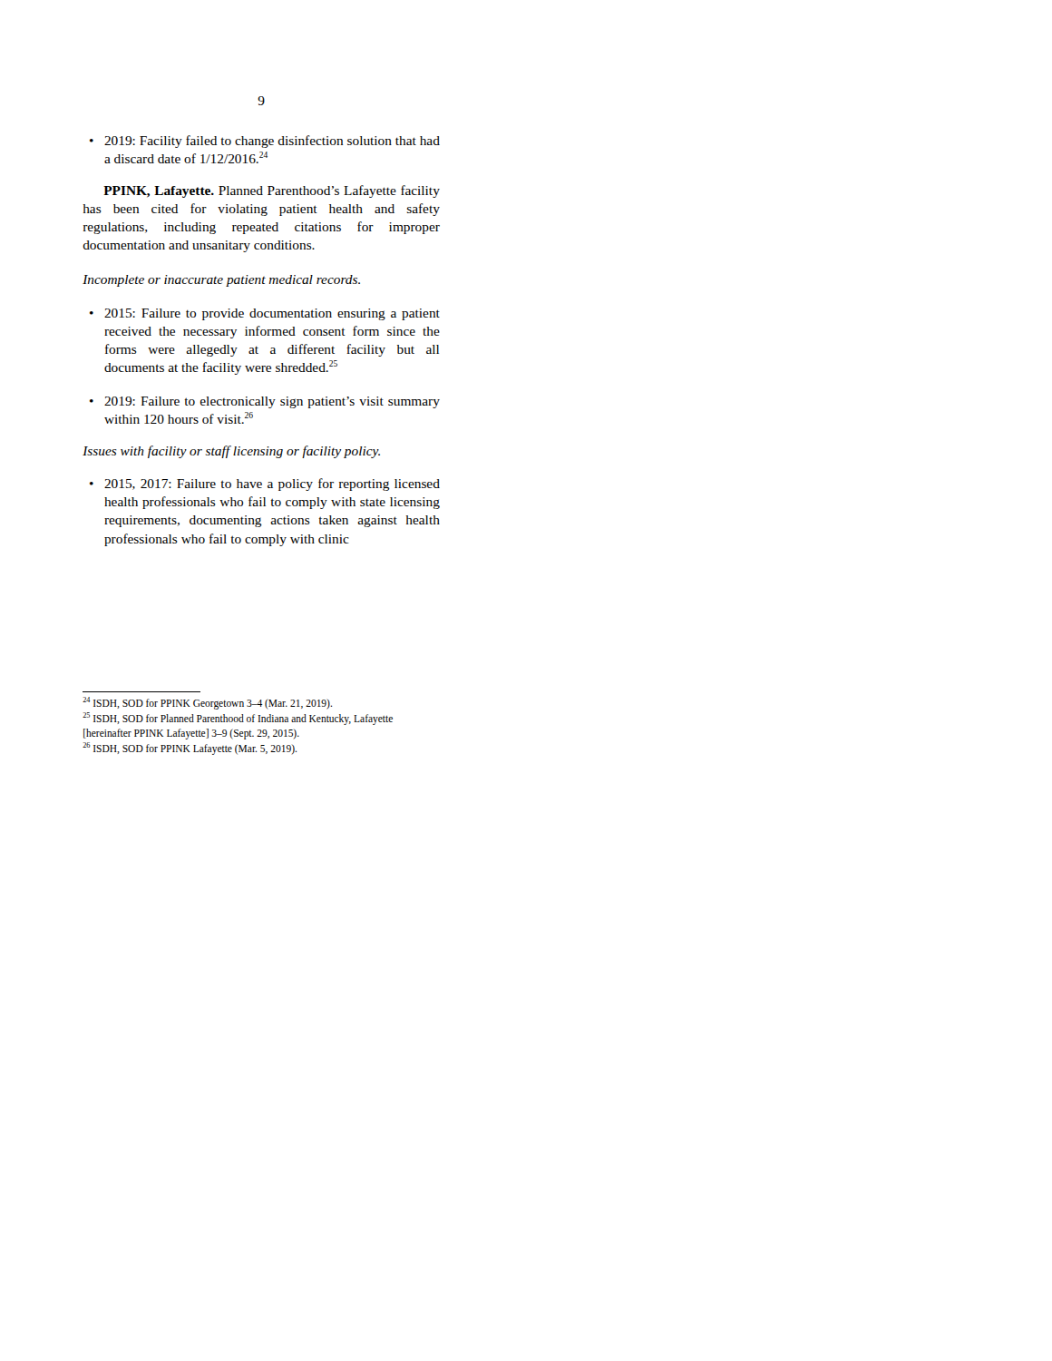9
2019: Facility failed to change disinfection solution that had a discard date of 1/12/2016.24
PPINK, Lafayette. Planned Parenthood’s Lafayette facility has been cited for violating patient health and safety regulations, including repeated citations for improper documentation and unsanitary conditions.
Incomplete or inaccurate patient medical records.
2015: Failure to provide documentation ensuring a patient received the necessary informed consent form since the forms were allegedly at a different facility but all documents at the facility were shredded.25
2019: Failure to electronically sign patient’s visit summary within 120 hours of visit.26
Issues with facility or staff licensing or facility policy.
2015, 2017: Failure to have a policy for reporting licensed health professionals who fail to comply with state licensing requirements, documenting actions taken against health professionals who fail to comply with clinic
24 ISDH, SOD for PPINK Georgetown 3–4 (Mar. 21, 2019).
25 ISDH, SOD for Planned Parenthood of Indiana and Kentucky, Lafayette [hereinafter PPINK Lafayette] 3–9 (Sept. 29, 2015).
26 ISDH, SOD for PPINK Lafayette (Mar. 5, 2019).